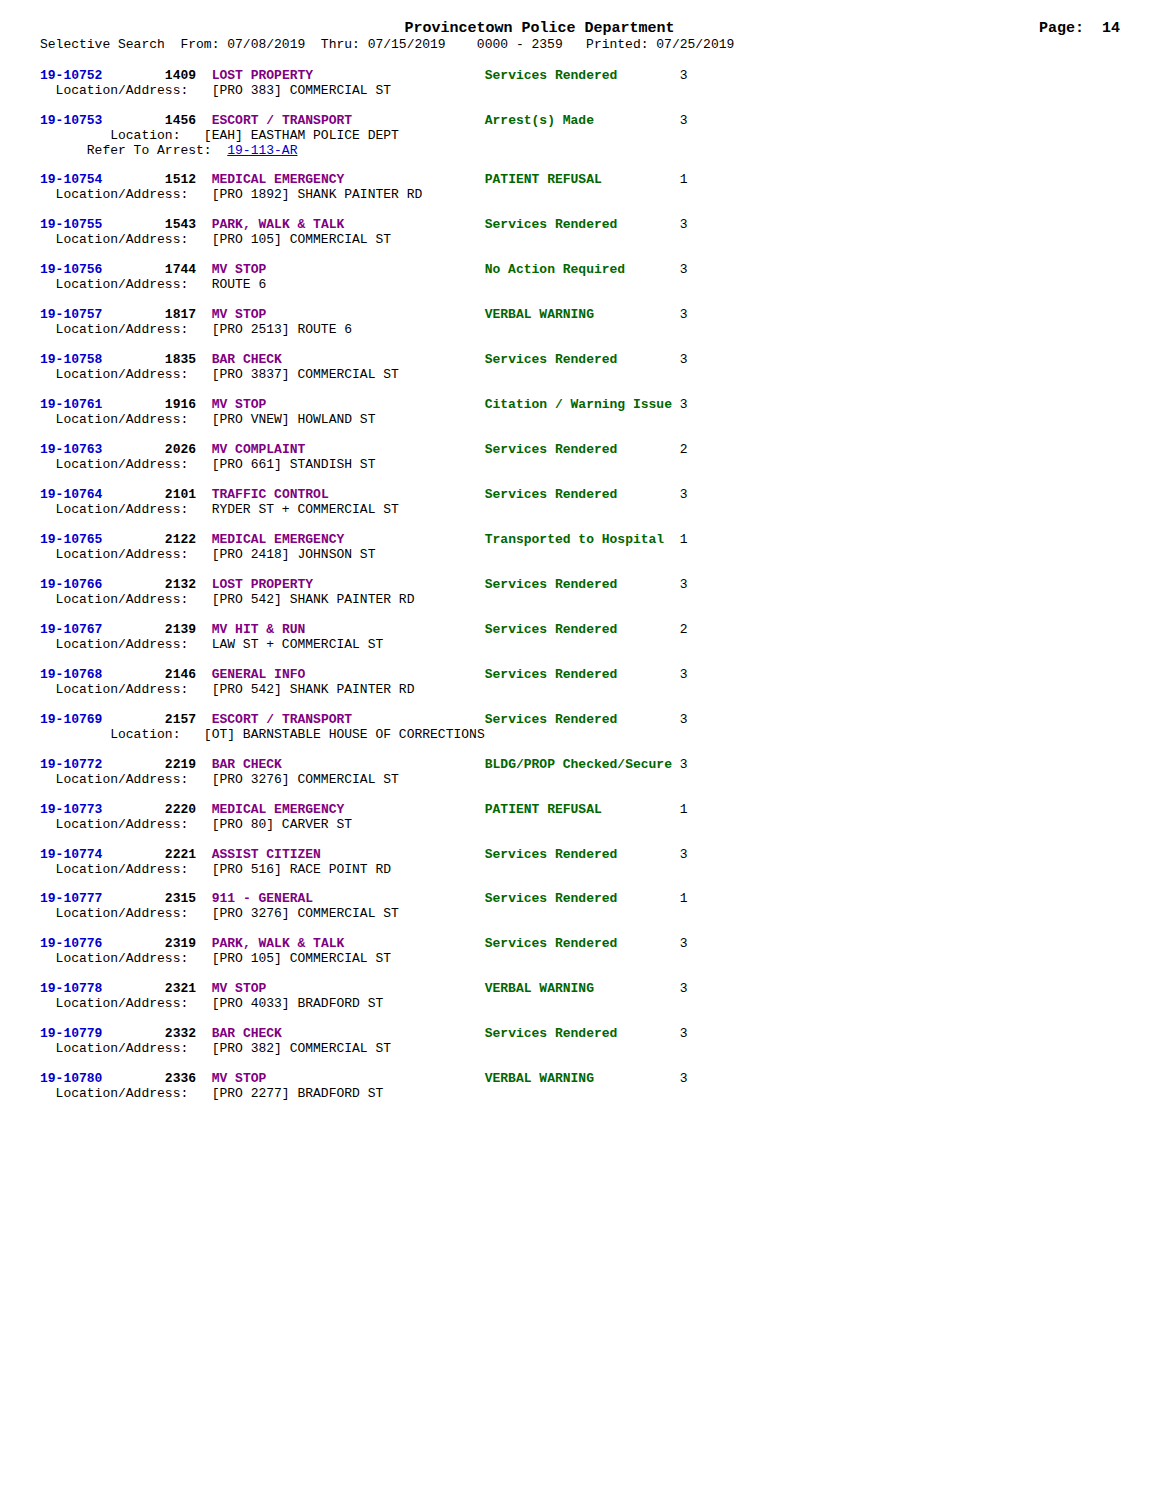Provincetown Police DepartmentPage: 14
Selective Search From: 07/08/2019 Thru: 07/15/2019 0000 - 2359 Printed: 07/25/2019
19-10752 1409 LOST PROPERTY Services Rendered 3 Location/Address: [PRO 383] COMMERCIAL ST
19-10753 1456 ESCORT / TRANSPORT Arrest(s) Made 3 Location: [EAH] EASTHAM POLICE DEPT Refer To Arrest: 19-113-AR
19-10754 1512 MEDICAL EMERGENCY PATIENT REFUSAL 1 Location/Address: [PRO 1892] SHANK PAINTER RD
19-10755 1543 PARK, WALK & TALK Services Rendered 3 Location/Address: [PRO 105] COMMERCIAL ST
19-10756 1744 MV STOP No Action Required 3 Location/Address: ROUTE 6
19-10757 1817 MV STOP VERBAL WARNING 3 Location/Address: [PRO 2513] ROUTE 6
19-10758 1835 BAR CHECK Services Rendered 3 Location/Address: [PRO 3837] COMMERCIAL ST
19-10761 1916 MV STOP Citation / Warning Issue 3 Location/Address: [PRO VNEW] HOWLAND ST
19-10763 2026 MV COMPLAINT Services Rendered 2 Location/Address: [PRO 661] STANDISH ST
19-10764 2101 TRAFFIC CONTROL Services Rendered 3 Location/Address: RYDER ST + COMMERCIAL ST
19-10765 2122 MEDICAL EMERGENCY Transported to Hospital 1 Location/Address: [PRO 2418] JOHNSON ST
19-10766 2132 LOST PROPERTY Services Rendered 3 Location/Address: [PRO 542] SHANK PAINTER RD
19-10767 2139 MV HIT & RUN Services Rendered 2 Location/Address: LAW ST + COMMERCIAL ST
19-10768 2146 GENERAL INFO Services Rendered 3 Location/Address: [PRO 542] SHANK PAINTER RD
19-10769 2157 ESCORT / TRANSPORT Services Rendered 3 Location: [OT] BARNSTABLE HOUSE OF CORRECTIONS
19-10772 2219 BAR CHECK BLDG/PROP Checked/Secure 3 Location/Address: [PRO 3276] COMMERCIAL ST
19-10773 2220 MEDICAL EMERGENCY PATIENT REFUSAL 1 Location/Address: [PRO 80] CARVER ST
19-10774 2221 ASSIST CITIZEN Services Rendered 3 Location/Address: [PRO 516] RACE POINT RD
19-10777 2315 911 - GENERAL Services Rendered 1 Location/Address: [PRO 3276] COMMERCIAL ST
19-10776 2319 PARK, WALK & TALK Services Rendered 3 Location/Address: [PRO 105] COMMERCIAL ST
19-10778 2321 MV STOP VERBAL WARNING 3 Location/Address: [PRO 4033] BRADFORD ST
19-10779 2332 BAR CHECK Services Rendered 3 Location/Address: [PRO 382] COMMERCIAL ST
19-10780 2336 MV STOP VERBAL WARNING 3 Location/Address: [PRO 2277] BRADFORD ST